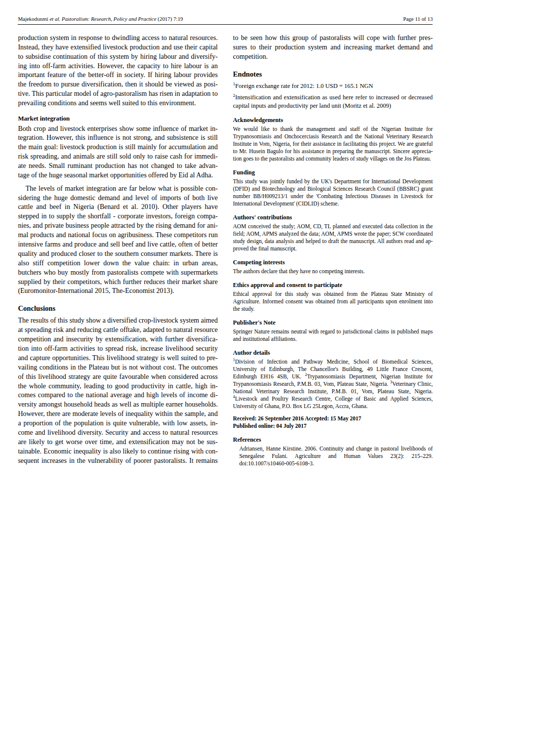Majekodunmi et al. Pastoralism: Research, Policy and Practice (2017) 7:19 Page 11 of 13
production system in response to dwindling access to natural resources. Instead, they have extensified livestock production and use their capital to subsidise continuation of this system by hiring labour and diversifying into off-farm activities. However, the capacity to hire labour is an important feature of the better-off in society. If hiring labour provides the freedom to pursue diversification, then it should be viewed as positive. This particular model of agro-pastoralism has risen in adaptation to prevailing conditions and seems well suited to this environment.
Market integration
Both crop and livestock enterprises show some influence of market integration. However, this influence is not strong, and subsistence is still the main goal: livestock production is still mainly for accumulation and risk spreading, and animals are still sold only to raise cash for immediate needs. Small ruminant production has not changed to take advantage of the huge seasonal market opportunities offered by Eid al Adha.
The levels of market integration are far below what is possible considering the huge domestic demand and level of imports of both live cattle and beef in Nigeria (Benard et al. 2010). Other players have stepped in to supply the shortfall - corporate investors, foreign companies, and private business people attracted by the rising demand for animal products and national focus on agribusiness. These competitors run intensive farms and produce and sell beef and live cattle, often of better quality and produced closer to the southern consumer markets. There is also stiff competition lower down the value chain: in urban areas, butchers who buy mostly from pastoralists compete with supermarkets supplied by their competitors, which further reduces their market share (Euromonitor-International 2015, The-Economist 2013).
Conclusions
The results of this study show a diversified crop-livestock system aimed at spreading risk and reducing cattle offtake, adapted to natural resource competition and insecurity by extensification, with further diversification into off-farm activities to spread risk, increase livelihood security and capture opportunities. This livelihood strategy is well suited to prevailing conditions in the Plateau but is not without cost. The outcomes of this livelihood strategy are quite favourable when considered across the whole community, leading to good productivity in cattle, high incomes compared to the national average and high levels of income diversity amongst household heads as well as multiple earner households. However, there are moderate levels of inequality within the sample, and a proportion of the population is quite vulnerable, with low assets, income and livelihood diversity. Security and access to natural resources are likely to get worse over time, and extensification may not be sustainable. Economic inequality is also likely to continue rising with consequent increases in the vulnerability of poorer pastoralists. It remains to be seen how this group of pastoralists will cope with further pressures to their production system and increasing market demand and competition.
Endnotes
1Foreign exchange rate for 2012: 1.0 USD = 165.1 NGN
2Intensification and extensification as used here refer to increased or decreased capital inputs and productivity per land unit (Moritz et al. 2009)
Acknowledgements
We would like to thank the management and staff of the Nigerian Institute for Trypanosomiasis and Onchocerciasis Research and the National Veterinary Research Institute in Vom, Nigeria, for their assistance in facilitating this project. We are grateful to Mr. Husein Bagulo for his assistance in preparing the manuscript. Sincere appreciation goes to the pastoralists and community leaders of study villages on the Jos Plateau.
Funding
This study was jointly funded by the UK's Department for International Development (DFID) and Biotechnology and Biological Sciences Research Council (BBSRC) grant number BB/H009213/1 under the 'Combating Infectious Diseases in Livestock for International Development' (CIDLID) scheme.
Authors' contributions
AOM conceived the study; AOM, CD, TL planned and executed data collection in the field; AOM, APMS analyzed the data; AOM, APMS wrote the paper; SCW coordinated study design, data analysis and helped to draft the manuscript. All authors read and approved the final manuscript.
Competing interests
The authors declare that they have no competing interests.
Ethics approval and consent to participate
Ethical approval for this study was obtained from the Plateau State Ministry of Agriculture. Informed consent was obtained from all participants upon enrolment into the study.
Publisher's Note
Springer Nature remains neutral with regard to jurisdictional claims in published maps and institutional affiliations.
Author details
1Division of Infection and Pathway Medicine, School of Biomedical Sciences, University of Edinburgh, The Chancellor's Building, 49 Little France Crescent, Edinburgh EH16 4SB, UK. 2Trypanosomiasis Department, Nigerian Institute for Trypanosomiasis Research, P.M.B. 03, Vom, Plateau State, Nigeria. 3Veterinary Clinic, National Veterinary Research Institute, P.M.B. 01, Vom, Plateau State, Nigeria. 4Livestock and Poultry Research Centre, College of Basic and Applied Sciences, University of Ghana, P.O. Box LG 25Legon, Accra, Ghana.
Received: 26 September 2016 Accepted: 15 May 2017 Published online: 04 July 2017
References
Adriansen, Hanne Kirstine. 2006. Continuity and change in pastoral livelihoods of Senegalese Fulani. Agriculture and Human Values 23(2): 215–229. doi:10.1007/s10460-005-6108-3.